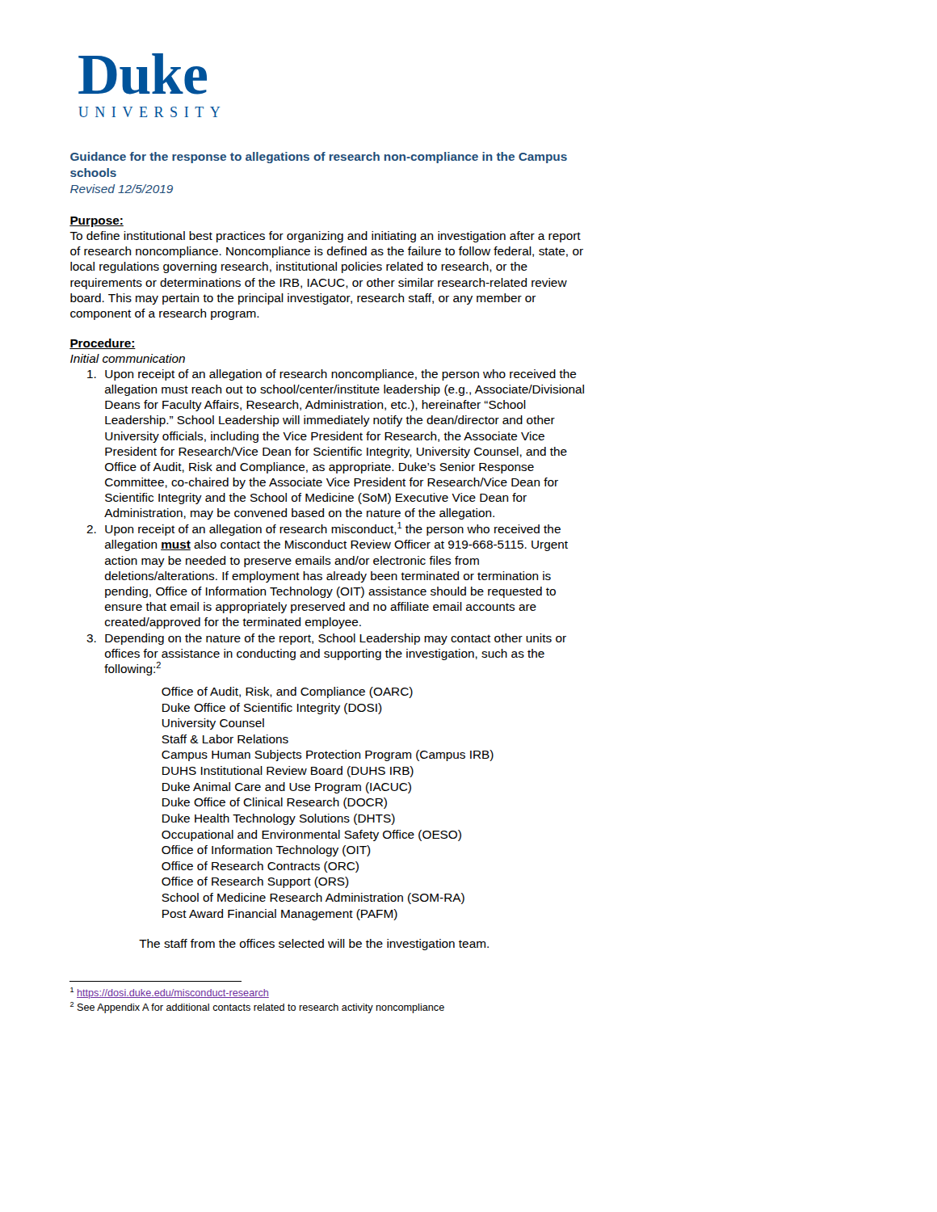Duke UNIVERSITY
Guidance for the response to allegations of research non-compliance in the Campus schools
Revised 12/5/2019
Purpose:
To define institutional best practices for organizing and initiating an investigation after a report of research noncompliance. Noncompliance is defined as the failure to follow federal, state, or local regulations governing research, institutional policies related to research, or the requirements or determinations of the IRB, IACUC, or other similar research-related review board. This may pertain to the principal investigator, research staff, or any member or component of a research program.
Procedure:
Initial communication
Upon receipt of an allegation of research noncompliance, the person who received the allegation must reach out to school/center/institute leadership (e.g., Associate/Divisional Deans for Faculty Affairs, Research, Administration, etc.), hereinafter “School Leadership.” School Leadership will immediately notify the dean/director and other University officials, including the Vice President for Research, the Associate Vice President for Research/Vice Dean for Scientific Integrity, University Counsel, and the Office of Audit, Risk and Compliance, as appropriate. Duke’s Senior Response Committee, co-chaired by the Associate Vice President for Research/Vice Dean for Scientific Integrity and the School of Medicine (SoM) Executive Vice Dean for Administration, may be convened based on the nature of the allegation.
Upon receipt of an allegation of research misconduct,1 the person who received the allegation must also contact the Misconduct Review Officer at 919-668-5115. Urgent action may be needed to preserve emails and/or electronic files from deletions/alterations. If employment has already been terminated or termination is pending, Office of Information Technology (OIT) assistance should be requested to ensure that email is appropriately preserved and no affiliate email accounts are created/approved for the terminated employee.
Depending on the nature of the report, School Leadership may contact other units or offices for assistance in conducting and supporting the investigation, such as the following:2
Office of Audit, Risk, and Compliance (OARC)
Duke Office of Scientific Integrity (DOSI)
University Counsel
Staff & Labor Relations
Campus Human Subjects Protection Program (Campus IRB)
DUHS Institutional Review Board (DUHS IRB)
Duke Animal Care and Use Program (IACUC)
Duke Office of Clinical Research (DOCR)
Duke Health Technology Solutions (DHTS)
Occupational and Environmental Safety Office (OESO)
Office of Information Technology (OIT)
Office of Research Contracts (ORC)
Office of Research Support (ORS)
School of Medicine Research Administration (SOM-RA)
Post Award Financial Management (PAFM)
The staff from the offices selected will be the investigation team.
1 https://dosi.duke.edu/misconduct-research
2 See Appendix A for additional contacts related to research activity noncompliance